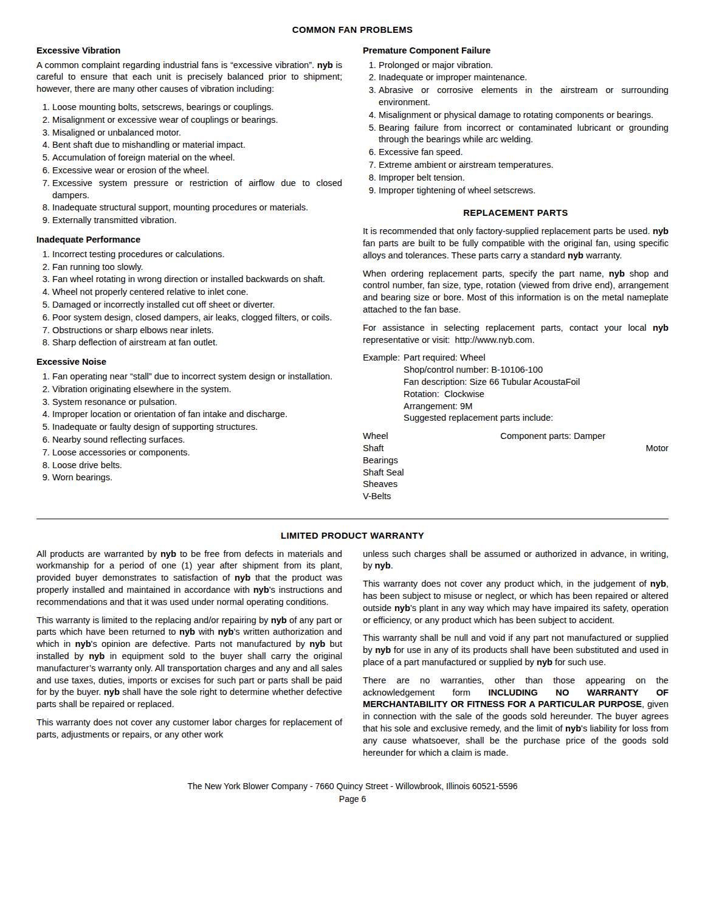COMMON FAN PROBLEMS
Excessive Vibration
A common complaint regarding industrial fans is “excessive vibration”. nyb is careful to ensure that each unit is precisely balanced prior to shipment; however, there are many other causes of vibration including:
Loose mounting bolts, setscrews, bearings or couplings.
Misalignment or excessive wear of couplings or bearings.
Misaligned or unbalanced motor.
Bent shaft due to mishandling or material impact.
Accumulation of foreign material on the wheel.
Excessive wear or erosion of the wheel.
Excessive system pressure or restriction of airflow due to closed dampers.
Inadequate structural support, mounting procedures or materials.
Externally transmitted vibration.
Inadequate Performance
Incorrect testing procedures or calculations.
Fan running too slowly.
Fan wheel rotating in wrong direction or installed backwards on shaft.
Wheel not properly centered relative to inlet cone.
Damaged or incorrectly installed cut off sheet or diverter.
Poor system design, closed dampers, air leaks, clogged filters, or coils.
Obstructions or sharp elbows near inlets.
Sharp deflection of airstream at fan outlet.
Excessive Noise
Fan operating near “stall” due to incorrect system design or installation.
Vibration originating elsewhere in the system.
System resonance or pulsation.
Improper location or orientation of fan intake and discharge.
Inadequate or faulty design of supporting structures.
Nearby sound reflecting surfaces.
Loose accessories or components.
Loose drive belts.
Worn bearings.
Premature Component Failure
Prolonged or major vibration.
Inadequate or improper maintenance.
Abrasive or corrosive elements in the airstream or surrounding environment.
Misalignment or physical damage to rotating components or bearings.
Bearing failure from incorrect or contaminated lubricant or grounding through the bearings while arc welding.
Excessive fan speed.
Extreme ambient or airstream temperatures.
Improper belt tension.
Improper tightening of wheel setscrews.
REPLACEMENT PARTS
It is recommended that only factory-supplied replacement parts be used. nyb fan parts are built to be fully compatible with the original fan, using specific alloys and tolerances. These parts carry a standard nyb warranty.
When ordering replacement parts, specify the part name, nyb shop and control number, fan size, type, rotation (viewed from drive end), arrangement and bearing size or bore. Most of this information is on the metal nameplate attached to the fan base.
For assistance in selecting replacement parts, contact your local nyb representative or visit: http://www.nyb.com.
| Example: | Part required: Wheel |
| | Shop/control number: B-10106-100 |
| | Fan description: Size 66 Tubular AcoustaFoil |
| | Rotation: Clockwise |
| | Arrangement: 9M |
| | Suggested replacement parts include: |
| Wheel | Component parts: Damper |
| Shaft | Motor |
| Bearings | |
| Shaft Seal | |
| Sheaves | |
| V-Belts | |
LIMITED PRODUCT WARRANTY
All products are warranted by nyb to be free from defects in materials and workmanship for a period of one (1) year after shipment from its plant, provided buyer demonstrates to satisfaction of nyb that the product was properly installed and maintained in accordance with nyb's instructions and recommendations and that it was used under normal operating conditions.
This warranty is limited to the replacing and/or repairing by nyb of any part or parts which have been returned to nyb with nyb's written authorization and which in nyb's opinion are defective. Parts not manufactured by nyb but installed by nyb in equipment sold to the buyer shall carry the original manufacturer’s warranty only. All transportation charges and any and all sales and use taxes, duties, imports or excises for such part or parts shall be paid for by the buyer. nyb shall have the sole right to determine whether defective parts shall be repaired or replaced.
This warranty does not cover any customer labor charges for replacement of parts, adjustments or repairs, or any other work
unless such charges shall be assumed or authorized in advance, in writing, by nyb.
This warranty does not cover any product which, in the judgement of nyb, has been subject to misuse or neglect, or which has been repaired or altered outside nyb's plant in any way which may have impaired its safety, operation or efficiency, or any product which has been subject to accident.
This warranty shall be null and void if any part not manufactured or supplied by nyb for use in any of its products shall have been substituted and used in place of a part manufactured or supplied by nyb for such use.
There are no warranties, other than those appearing on the acknowledgement form INCLUDING NO WARRANTY OF MERCHANTABILITY OR FITNESS FOR A PARTICULAR PURPOSE, given in connection with the sale of the goods sold hereunder. The buyer agrees that his sole and exclusive remedy, and the limit of nyb's liability for loss from any cause whatsoever, shall be the purchase price of the goods sold hereunder for which a claim is made.
The New York Blower Company - 7660 Quincy Street - Willowbrook, Illinois 60521-5596 Page 6